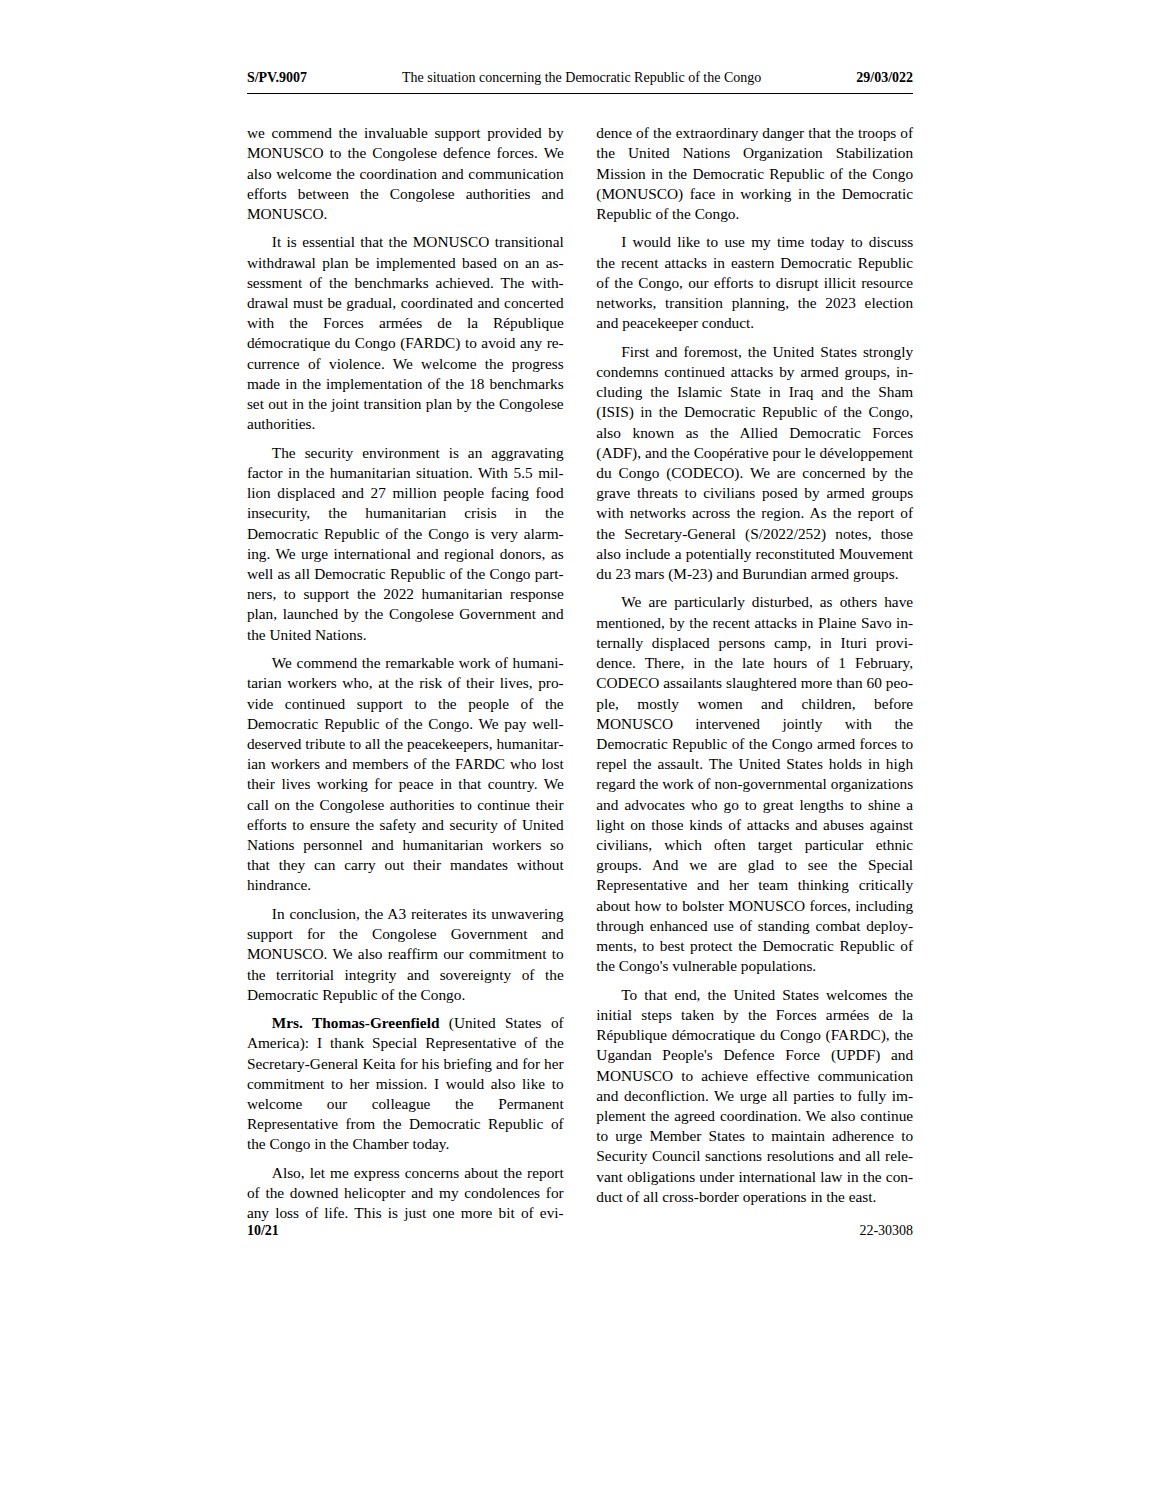S/PV.9007
The situation concerning the Democratic Republic of the Congo
29/03/022
we commend the invaluable support provided by MONUSCO to the Congolese defence forces. We also welcome the coordination and communication efforts between the Congolese authorities and MONUSCO.
It is essential that the MONUSCO transitional withdrawal plan be implemented based on an assessment of the benchmarks achieved. The withdrawal must be gradual, coordinated and concerted with the Forces armées de la République démocratique du Congo (FARDC) to avoid any recurrence of violence. We welcome the progress made in the implementation of the 18 benchmarks set out in the joint transition plan by the Congolese authorities.
The security environment is an aggravating factor in the humanitarian situation. With 5.5 million displaced and 27 million people facing food insecurity, the humanitarian crisis in the Democratic Republic of the Congo is very alarming. We urge international and regional donors, as well as all Democratic Republic of the Congo partners, to support the 2022 humanitarian response plan, launched by the Congolese Government and the United Nations.
We commend the remarkable work of humanitarian workers who, at the risk of their lives, provide continued support to the people of the Democratic Republic of the Congo. We pay well-deserved tribute to all the peacekeepers, humanitarian workers and members of the FARDC who lost their lives working for peace in that country. We call on the Congolese authorities to continue their efforts to ensure the safety and security of United Nations personnel and humanitarian workers so that they can carry out their mandates without hindrance.
In conclusion, the A3 reiterates its unwavering support for the Congolese Government and MONUSCO. We also reaffirm our commitment to the territorial integrity and sovereignty of the Democratic Republic of the Congo.
Mrs. Thomas-Greenfield (United States of America): I thank Special Representative of the Secretary-General Keita for his briefing and for her commitment to her mission. I would also like to welcome our colleague the Permanent Representative from the Democratic Republic of the Congo in the Chamber today.
Also, let me express concerns about the report of the downed helicopter and my condolences for any loss of life. This is just one more bit of evidence of the extraordinary danger that the troops of the United Nations Organization Stabilization Mission in the Democratic Republic of the Congo (MONUSCO) face in working in the Democratic Republic of the Congo.
I would like to use my time today to discuss the recent attacks in eastern Democratic Republic of the Congo, our efforts to disrupt illicit resource networks, transition planning, the 2023 election and peacekeeper conduct.
First and foremost, the United States strongly condemns continued attacks by armed groups, including the Islamic State in Iraq and the Sham (ISIS) in the Democratic Republic of the Congo, also known as the Allied Democratic Forces (ADF), and the Coopérative pour le développement du Congo (CODECO). We are concerned by the grave threats to civilians posed by armed groups with networks across the region. As the report of the Secretary-General (S/2022/252) notes, those also include a potentially reconstituted Mouvement du 23 mars (M-23) and Burundian armed groups.
We are particularly disturbed, as others have mentioned, by the recent attacks in Plaine Savo internally displaced persons camp, in Ituri providence. There, in the late hours of 1 February, CODECO assailants slaughtered more than 60 people, mostly women and children, before MONUSCO intervened jointly with the Democratic Republic of the Congo armed forces to repel the assault. The United States holds in high regard the work of non-governmental organizations and advocates who go to great lengths to shine a light on those kinds of attacks and abuses against civilians, which often target particular ethnic groups. And we are glad to see the Special Representative and her team thinking critically about how to bolster MONUSCO forces, including through enhanced use of standing combat deployments, to best protect the Democratic Republic of the Congo's vulnerable populations.
To that end, the United States welcomes the initial steps taken by the Forces armées de la République démocratique du Congo (FARDC), the Ugandan People's Defence Force (UPDF) and MONUSCO to achieve effective communication and deconfliction. We urge all parties to fully implement the agreed coordination. We also continue to urge Member States to maintain adherence to Security Council sanctions resolutions and all relevant obligations under international law in the conduct of all cross-border operations in the east.
10/21
22-30308